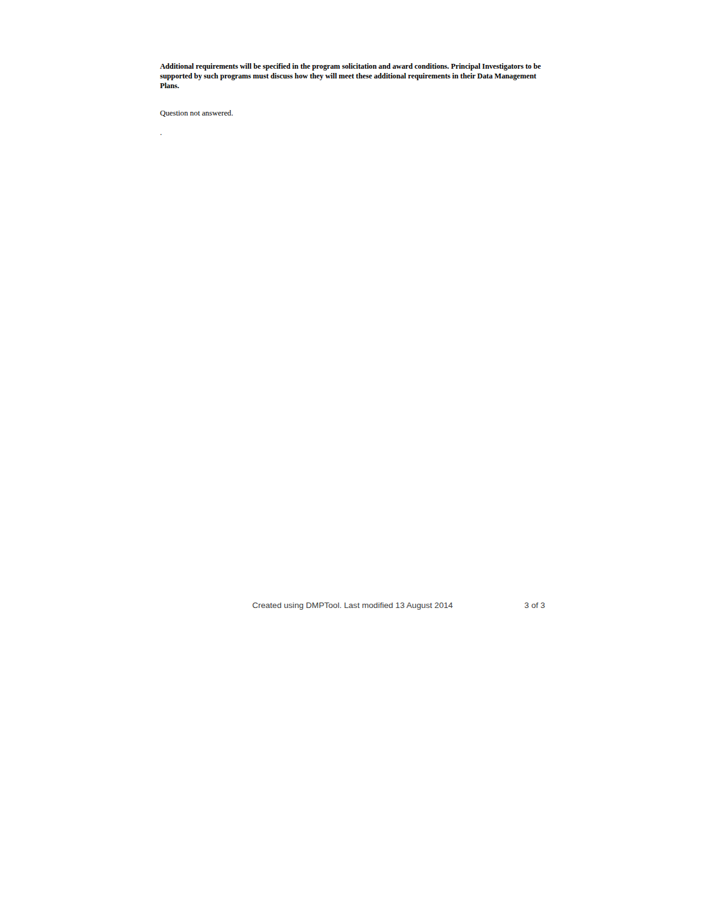Additional requirements will be specified in the program solicitation and award conditions. Principal Investigators to be supported by such programs must discuss how they will meet these additional requirements in their Data Management Plans.
Question not answered.
.
Created using DMPTool. Last modified 13 August 2014 3 of 3